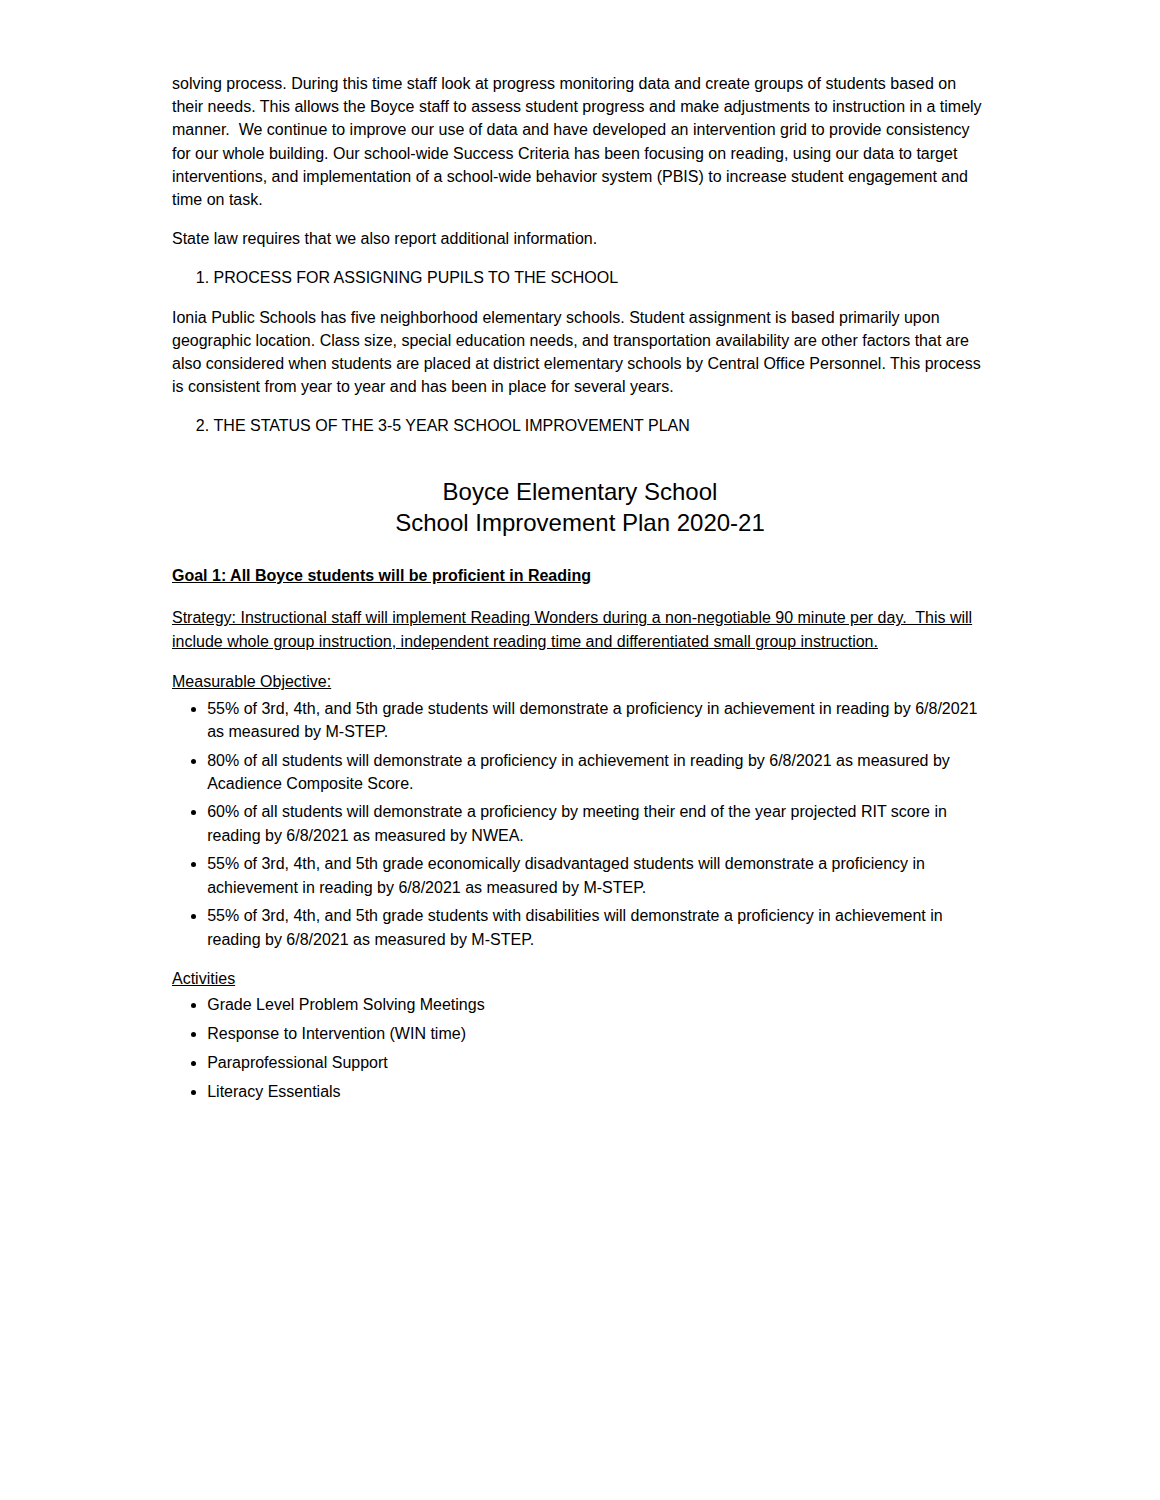solving process. During this time staff look at progress monitoring data and create groups of students based on their needs. This allows the Boyce staff to assess student progress and make adjustments to instruction in a timely manner. We continue to improve our use of data and have developed an intervention grid to provide consistency for our whole building. Our school-wide Success Criteria has been focusing on reading, using our data to target interventions, and implementation of a school-wide behavior system (PBIS) to increase student engagement and time on task.
State law requires that we also report additional information.
PROCESS FOR ASSIGNING PUPILS TO THE SCHOOL
Ionia Public Schools has five neighborhood elementary schools. Student assignment is based primarily upon geographic location. Class size, special education needs, and transportation availability are other factors that are also considered when students are placed at district elementary schools by Central Office Personnel. This process is consistent from year to year and has been in place for several years.
THE STATUS OF THE 3-5 YEAR SCHOOL IMPROVEMENT PLAN
Boyce Elementary SchoolSchool Improvement Plan 2020-21
Goal 1: All Boyce students will be proficient in Reading
Strategy: Instructional staff will implement Reading Wonders during a non-negotiable 90 minute per day. This will include whole group instruction, independent reading time and differentiated small group instruction.
Measurable Objective:
55% of 3rd, 4th, and 5th grade students will demonstrate a proficiency in achievement in reading by 6/8/2021 as measured by M-STEP.
80% of all students will demonstrate a proficiency in achievement in reading by 6/8/2021 as measured by Acadience Composite Score.
60% of all students will demonstrate a proficiency by meeting their end of the year projected RIT score in reading by 6/8/2021 as measured by NWEA.
55% of 3rd, 4th, and 5th grade economically disadvantaged students will demonstrate a proficiency in achievement in reading by 6/8/2021 as measured by M-STEP.
55% of 3rd, 4th, and 5th grade students with disabilities will demonstrate a proficiency in achievement in reading by 6/8/2021 as measured by M-STEP.
Activities
Grade Level Problem Solving Meetings
Response to Intervention (WIN time)
Paraprofessional Support
Literacy Essentials